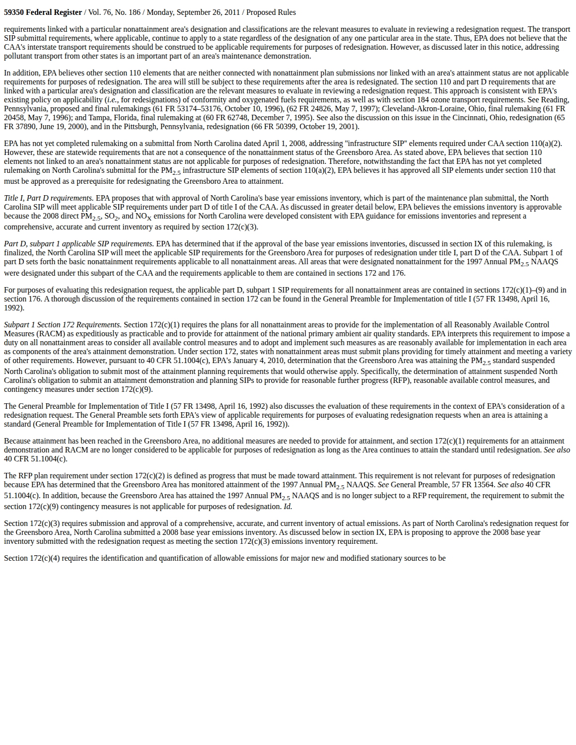59350 Federal Register / Vol. 76, No. 186 / Monday, September 26, 2011 / Proposed Rules
requirements linked with a particular nonattainment area's designation and classifications are the relevant measures to evaluate in reviewing a redesignation request. The transport SIP submittal requirements, where applicable, continue to apply to a state regardless of the designation of any one particular area in the state. Thus, EPA does not believe that the CAA's interstate transport requirements should be construed to be applicable requirements for purposes of redesignation. However, as discussed later in this notice, addressing pollutant transport from other states is an important part of an area's maintenance demonstration.
In addition, EPA believes other section 110 elements that are neither connected with nonattainment plan submissions nor linked with an area's attainment status are not applicable requirements for purposes of redesignation. The area will still be subject to these requirements after the area is redesignated. The section 110 and part D requirements that are linked with a particular area's designation and classification are the relevant measures to evaluate in reviewing a redesignation request. This approach is consistent with EPA's existing policy on applicability (i.e., for redesignations) of conformity and oxygenated fuels requirements, as well as with section 184 ozone transport requirements. See Reading, Pennsylvania, proposed and final rulemakings (61 FR 53174–53176, October 10, 1996), (62 FR 24826, May 7, 1997); Cleveland-Akron-Loraine, Ohio, final rulemaking (61 FR 20458, May 7, 1996); and Tampa, Florida, final rulemaking at (60 FR 62748, December 7, 1995). See also the discussion on this issue in the Cincinnati, Ohio, redesignation (65 FR 37890, June 19, 2000), and in the Pittsburgh, Pennsylvania, redesignation (66 FR 50399, October 19, 2001).
EPA has not yet completed rulemaking on a submittal from North Carolina dated April 1, 2008, addressing ''infrastructure SIP'' elements required under CAA section 110(a)(2). However, these are statewide requirements that are not a consequence of the nonattainment status of the Greensboro Area. As stated above, EPA believes that section 110 elements not linked to an area's nonattainment status are not applicable for purposes of redesignation. Therefore, notwithstanding the fact that EPA has not yet completed rulemaking on North Carolina's submittal for the PM2.5 infrastructure SIP elements of section 110(a)(2), EPA believes it has approved all SIP elements under section 110 that must be approved as a prerequisite for redesignating the Greensboro Area to attainment.
Title I, Part D requirements. EPA proposes that with approval of North Carolina's base year emissions inventory, which is part of the maintenance plan submittal, the North Carolina SIP will meet applicable SIP requirements under part D of title I of the CAA. As discussed in greater detail below, EPA believes the emissions inventory is approvable because the 2008 direct PM2.5, SO2, and NOX emissions for North Carolina were developed consistent with EPA guidance for emissions inventories and represent a comprehensive, accurate and current inventory as required by section 172(c)(3).
Part D, subpart 1 applicable SIP requirements. EPA has determined that if the approval of the base year emissions inventories, discussed in section IX of this rulemaking, is finalized, the North Carolina SIP will meet the applicable SIP requirements for the Greensboro Area for purposes of redesignation under title I, part D of the CAA. Subpart 1 of part D sets forth the basic nonattainment requirements applicable to all nonattainment areas. All areas that were designated nonattainment for the 1997 Annual PM2.5 NAAQS were designated under this subpart of the CAA and the requirements applicable to them are contained in sections 172 and 176.
For purposes of evaluating this redesignation request, the applicable part D, subpart 1 SIP requirements for all nonattainment areas are contained in sections 172(c)(1)–(9) and in section 176. A thorough discussion of the requirements contained in section 172 can be found in the General Preamble for Implementation of title I (57 FR 13498, April 16, 1992).
Subpart 1 Section 172 Requirements. Section 172(c)(1) requires the plans for all nonattainment areas to provide for the implementation of all Reasonably Available Control Measures (RACM) as expeditiously as practicable and to provide for attainment of the national primary ambient air quality standards. EPA interprets this requirement to impose a duty on all nonattainment areas to consider all available control measures and to adopt and implement such measures as are reasonably available for implementation in each area as components of the area's attainment demonstration. Under section 172, states with nonattainment areas must submit plans providing for timely attainment and meeting a variety of other requirements. However, pursuant to 40 CFR 51.1004(c), EPA's January 4, 2010, determination that the Greensboro Area was attaining the PM2.5 standard suspended North Carolina's obligation to submit most of the attainment planning requirements that would otherwise apply. Specifically, the determination of attainment suspended North Carolina's obligation to submit an attainment demonstration and planning SIPs to provide for reasonable further progress (RFP), reasonable available control measures, and contingency measures under section 172(c)(9).
The General Preamble for Implementation of Title I (57 FR 13498, April 16, 1992) also discusses the evaluation of these requirements in the context of EPA's consideration of a redesignation request. The General Preamble sets forth EPA's view of applicable requirements for purposes of evaluating redesignation requests when an area is attaining a standard (General Preamble for Implementation of Title I (57 FR 13498, April 16, 1992)).
Because attainment has been reached in the Greensboro Area, no additional measures are needed to provide for attainment, and section 172(c)(1) requirements for an attainment demonstration and RACM are no longer considered to be applicable for purposes of redesignation as long as the Area continues to attain the standard until redesignation. See also 40 CFR 51.1004(c).
The RFP plan requirement under section 172(c)(2) is defined as progress that must be made toward attainment. This requirement is not relevant for purposes of redesignation because EPA has determined that the Greensboro Area has monitored attainment of the 1997 Annual PM2.5 NAAQS. See General Preamble, 57 FR 13564. See also 40 CFR 51.1004(c). In addition, because the Greensboro Area has attained the 1997 Annual PM2.5 NAAQS and is no longer subject to a RFP requirement, the requirement to submit the section 172(c)(9) contingency measures is not applicable for purposes of redesignation. Id.
Section 172(c)(3) requires submission and approval of a comprehensive, accurate, and current inventory of actual emissions. As part of North Carolina's redesignation request for the Greensboro Area, North Carolina submitted a 2008 base year emissions inventory. As discussed below in section IX, EPA is proposing to approve the 2008 base year inventory submitted with the redesignation request as meeting the section 172(c)(3) emissions inventory requirement.
Section 172(c)(4) requires the identification and quantification of allowable emissions for major new and modified stationary sources to be